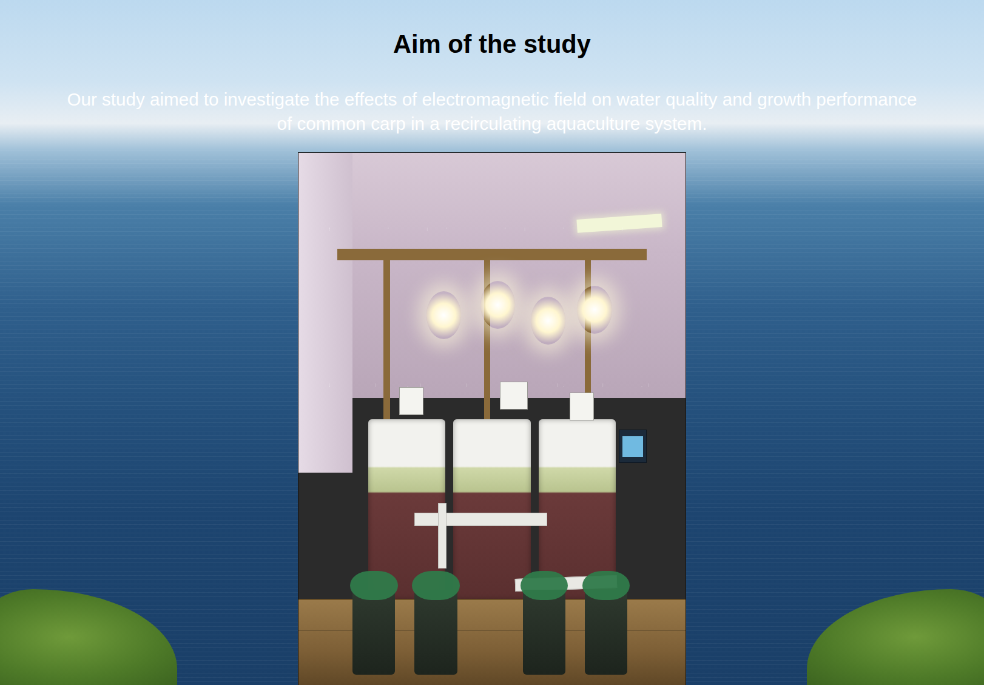Aim of the study
Our study aimed to investigate the effects of electromagnetic field on water quality and growth performance of common carp in a recirculating aquaculture system.